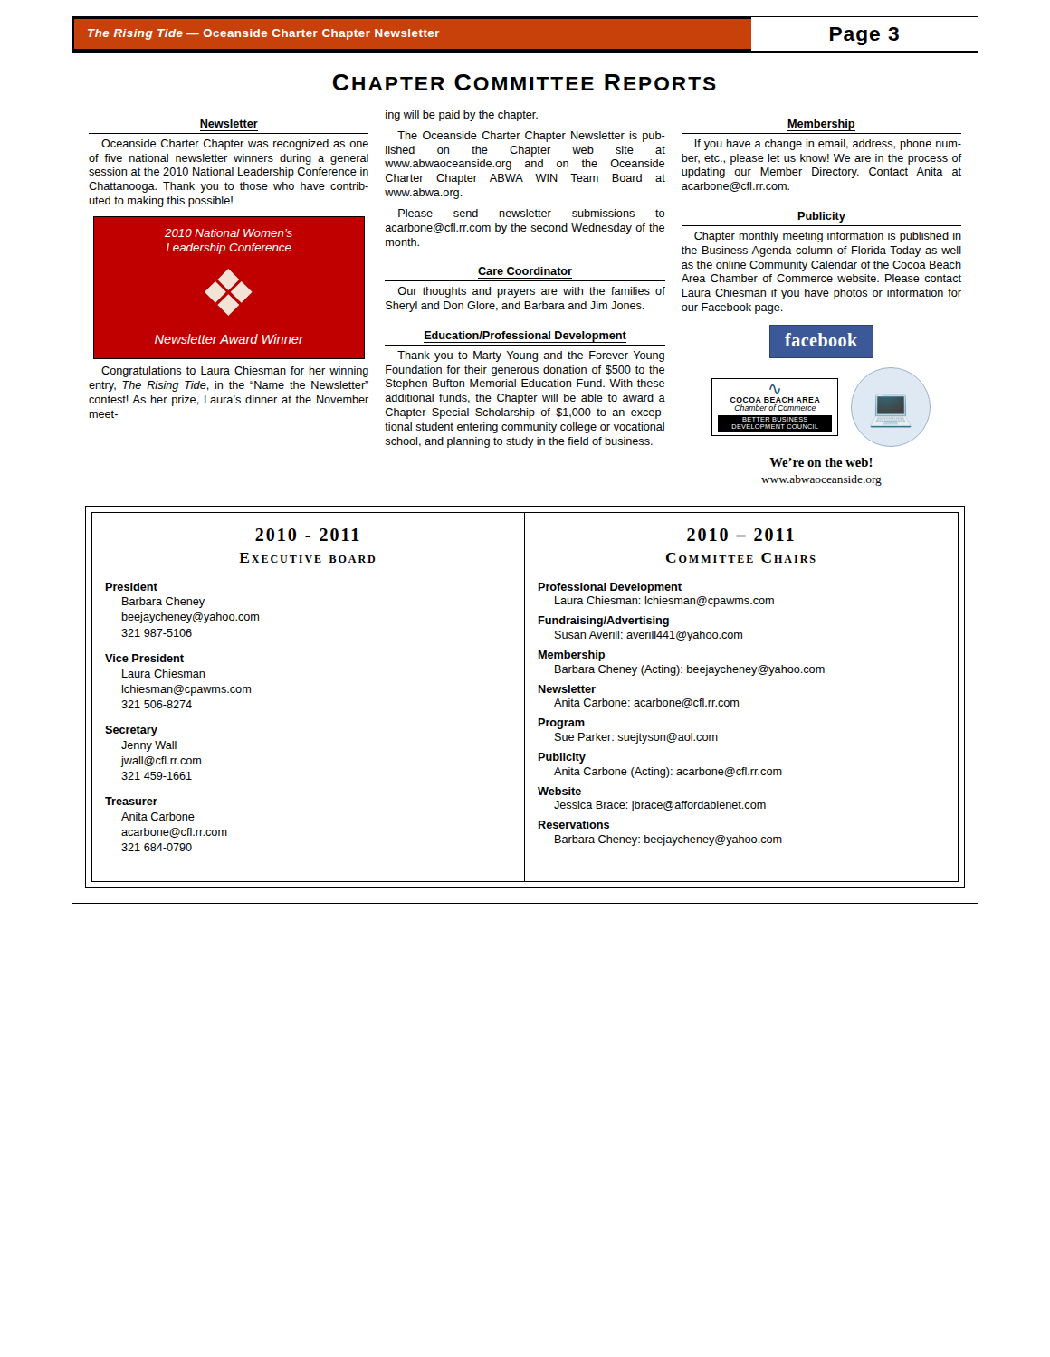The Rising Tide — Oceanside Charter Chapter Newsletter
Page 3
CHAPTER COMMITTEE REPORTS
Newsletter
Oceanside Charter Chapter was recognized as one of five national newsletter winners during a general session at the 2010 National Leadership Conference in Chattanooga. Thank you to those who have contributed to making this possible!
2010 National Women’s
Leadership Conference
❖
Newsletter Award Winner
Congratulations to Laura Chiesman for her winning entry, The Rising Tide, in the “Name the Newsletter” contest! As her prize, Laura’s dinner at the November meet-
ing will be paid by the chapter.
The Oceanside Charter Chapter Newsletter is published on the Chapter web site at www.abwaoceanside.org and on the Oceanside Charter Chapter ABWA WIN Team Board at www.abwa.org.
Please send newsletter submissions to acarbone@cfl.rr.com by the second Wednesday of the month.
Care Coordinator
Our thoughts and prayers are with the families of Sheryl and Don Glore, and Barbara and Jim Jones.
Education/Professional Development
Thank you to Marty Young and the Forever Young Foundation for their generous donation of $500 to the Stephen Bufton Memorial Education Fund. With these additional funds, the Chapter will be able to award a Chapter Special Scholarship of $1,000 to an exceptional student entering community college or vocational school, and planning to study in the field of business.
Membership
If you have a change in email, address, phone number, etc., please let us know! We are in the process of updating our Member Directory. Contact Anita at acarbone@cfl.rr.com.
Publicity
Chapter monthly meeting information is published in the Business Agenda column of Florida Today as well as the online Community Calendar of the Cocoa Beach Area Chamber of Commerce website. Please contact Laura Chiesman if you have photos or information for our Facebook page.
facebook
∿
COCOA BEACH AREA
Chamber of Commerce
BETTER BUSINESS DEVELOPMENT COUNCIL
💻
We’re on the web!
www.abwaoceanside.org
2010 - 2011
Executive board
President
Barbara Cheney
beejaycheney@yahoo.com
321 987-5106
Vice President
Laura Chiesman
lchiesman@cpawms.com
321 506-8274
Secretary
Jenny Wall
jwall@cfl.rr.com
321 459-1661
Treasurer
Anita Carbone
acarbone@cfl.rr.com
321 684-0790
2010 – 2011
Committee Chairs
Professional Development
Laura Chiesman: lchiesman@cpawms.com
Fundraising/Advertising
Susan Averill: averill441@yahoo.com
Membership
Barbara Cheney (Acting): beejaycheney@yahoo.com
Newsletter
Anita Carbone: acarbone@cfl.rr.com
Program
Sue Parker: suejtyson@aol.com
Publicity
Anita Carbone (Acting): acarbone@cfl.rr.com
Website
Jessica Brace: jbrace@affordablenet.com
Reservations
Barbara Cheney: beejaycheney@yahoo.com